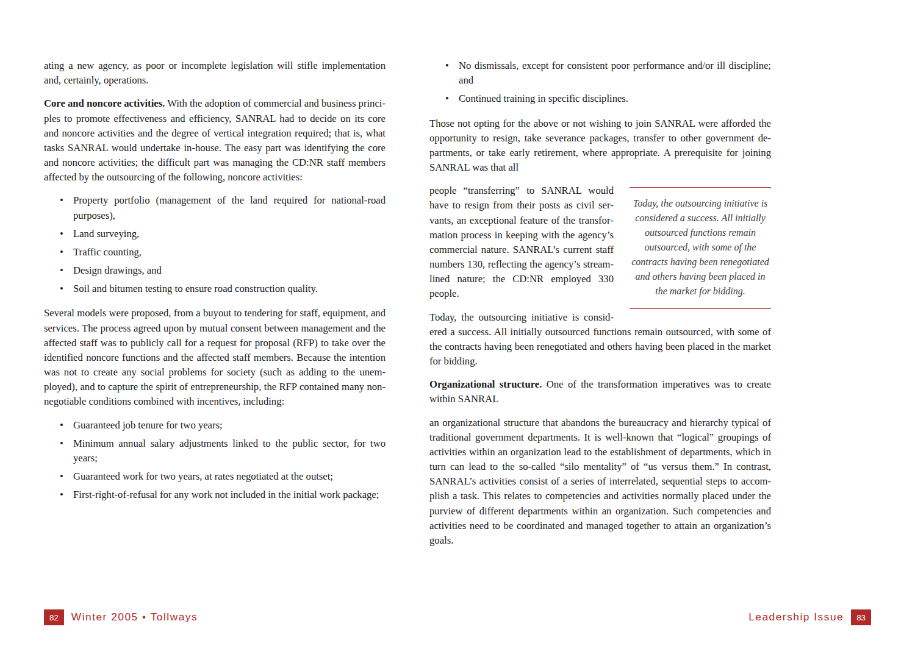ating a new agency, as poor or incomplete legislation will stifle implementation and, certainly, operations.
Core and noncore activities. With the adoption of commercial and business principles to promote effectiveness and efficiency, SANRAL had to decide on its core and noncore activities and the degree of vertical integration required; that is, what tasks SANRAL would undertake in-house. The easy part was identifying the core and noncore activities; the difficult part was managing the CD:NR staff members affected by the outsourcing of the following, noncore activities:
Property portfolio (management of the land required for national-road purposes),
Land surveying,
Traffic counting,
Design drawings, and
Soil and bitumen testing to ensure road construction quality.
Several models were proposed, from a buyout to tendering for staff, equipment, and services. The process agreed upon by mutual consent between management and the affected staff was to publicly call for a request for proposal (RFP) to take over the identified noncore functions and the affected staff members. Because the intention was not to create any social problems for society (such as adding to the unemployed), and to capture the spirit of entrepreneurship, the RFP contained many nonnegotiable conditions combined with incentives, including:
Guaranteed job tenure for two years;
Minimum annual salary adjustments linked to the public sector, for two years;
Guaranteed work for two years, at rates negotiated at the outset;
First-right-of-refusal for any work not included in the initial work package;
No dismissals, except for consistent poor performance and/or ill discipline; and
Continued training in specific disciplines.
Those not opting for the above or not wishing to join SANRAL were afforded the opportunity to resign, take severance packages, transfer to other government departments, or take early retirement, where appropriate. A prerequisite for joining SANRAL was that all
Today, the outsourcing initiative is considered a success. All initially outsourced functions remain outsourced, with some of the contracts having been renegotiated and others having been placed in the market for bidding.
people “transferring” to SANRAL would have to resign from their posts as civil servants, an exceptional feature of the transformation process in keeping with the agency’s commercial nature. SANRAL’s current staff numbers 130, reflecting the agency’s streamlined nature; the CD:NR employed 330 people.
Today, the outsourcing initiative is considered a success. All initially outsourced functions remain outsourced, with some of the contracts having been renegotiated and others having been placed in the market for bidding.
Organizational structure. One of the transformation imperatives was to create within SANRAL
an organizational structure that abandons the bureaucracy and hierarchy typical of traditional government departments. It is well-known that “logical” groupings of activities within an organization lead to the establishment of departments, which in turn can lead to the so-called “silo mentality” of “us versus them.” In contrast, SANRAL’s activities consist of a series of interrelated, sequential steps to accomplish a task. This relates to competencies and activities normally placed under the purview of different departments within an organization. Such competencies and activities need to be coordinated and managed together to attain an organization’s goals.
82 Winter 2005 • Tollways
Leadership Issue 83